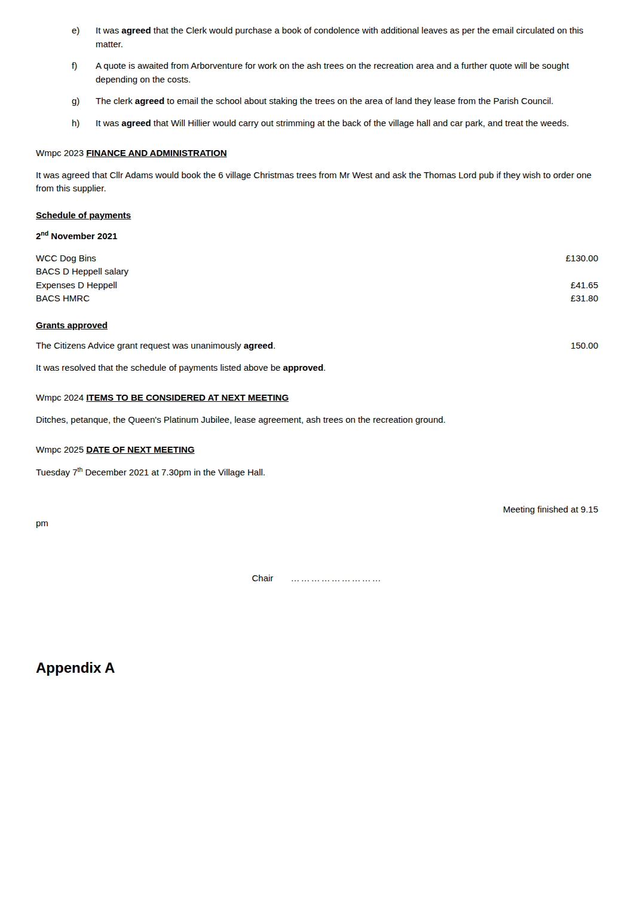e) It was agreed that the Clerk would purchase a book of condolence with additional leaves as per the email circulated on this matter.
f) A quote is awaited from Arborventure for work on the ash trees on the recreation area and a further quote will be sought depending on the costs.
g) The clerk agreed to email the school about staking the trees on the area of land they lease from the Parish Council.
h) It was agreed that Will Hillier would carry out strimming at the back of the village hall and car park, and treat the weeds.
Wmpc 2023 FINANCE AND ADMINISTRATION
It was agreed that Cllr Adams would book the 6 village Christmas trees from Mr West and ask the Thomas Lord pub if they wish to order one from this supplier.
Schedule of payments
2nd November 2021
| WCC Dog Bins | £130.00 |
| BACS D Heppell salary | |
| Expenses D Heppell | £41.65 |
| BACS HMRC | £31.80 |
Grants approved
The Citizens Advice grant request was unanimously agreed. 150.00
It was resolved that the schedule of payments listed above be approved.
Wmpc 2024 ITEMS TO BE CONSIDERED AT NEXT MEETING
Ditches, petanque, the Queen's Platinum Jubilee, lease agreement, ash trees on the recreation ground.
Wmpc 2025 DATE OF NEXT MEETING
Tuesday 7th December 2021 at 7.30pm in the Village Hall.
Meeting finished at 9.15
pm
Chair ………………………
Appendix A